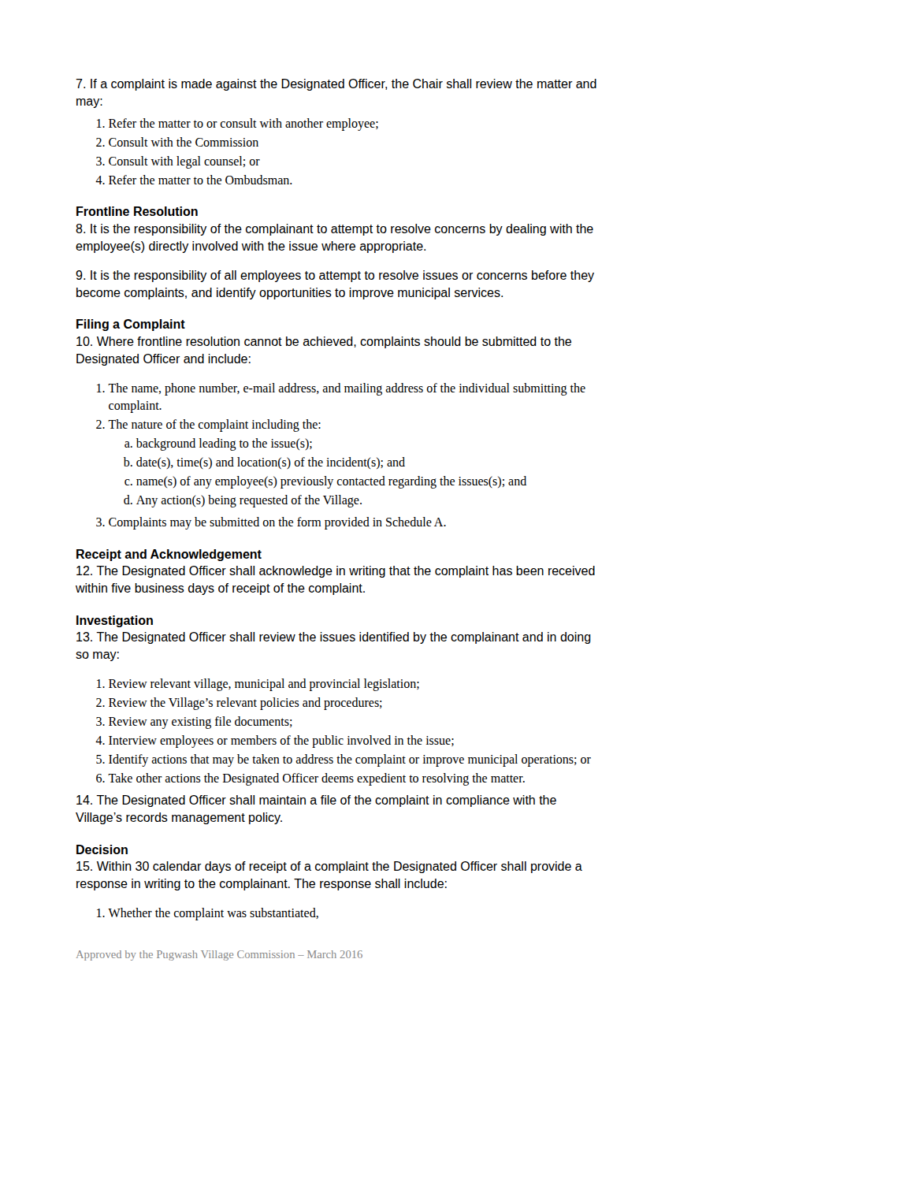7. If a complaint is made against the Designated Officer, the Chair shall review the matter and may:
Refer the matter to or consult with another employee;
Consult with the Commission
Consult with legal counsel; or
Refer the matter to the Ombudsman.
Frontline Resolution
8. It is the responsibility of the complainant to attempt to resolve concerns by dealing with the employee(s) directly involved with the issue where appropriate.
9. It is the responsibility of all employees to attempt to resolve issues or concerns before they become complaints, and identify opportunities to improve municipal services.
Filing a Complaint
10. Where frontline resolution cannot be achieved, complaints should be submitted to the Designated Officer and include:
The name, phone number, e-mail address, and mailing address of the individual submitting the complaint.
The nature of the complaint including the:
background leading to the issue(s);
date(s), time(s) and location(s) of the incident(s); and
name(s) of any employee(s) previously contacted regarding the issues(s); and
Any action(s) being requested of the Village.
Complaints may be submitted on the form provided in Schedule A.
Receipt and Acknowledgement
12. The Designated Officer shall acknowledge in writing that the complaint has been received within five business days of receipt of the complaint.
Investigation
13. The Designated Officer shall review the issues identified by the complainant and in doing so may:
Review relevant village, municipal and provincial legislation;
Review the Village’s relevant policies and procedures;
Review any existing file documents;
Interview employees or members of the public involved in the issue;
Identify actions that may be taken to address the complaint or improve municipal operations; or
Take other actions the Designated Officer deems expedient to resolving the matter.
14. The Designated Officer shall maintain a file of the complaint in compliance with the Village’s records management policy.
Decision
15. Within 30 calendar days of receipt of a complaint the Designated Officer shall provide a response in writing to the complainant. The response shall include:
Whether the complaint was substantiated,
Approved by the Pugwash Village Commission – March 2016